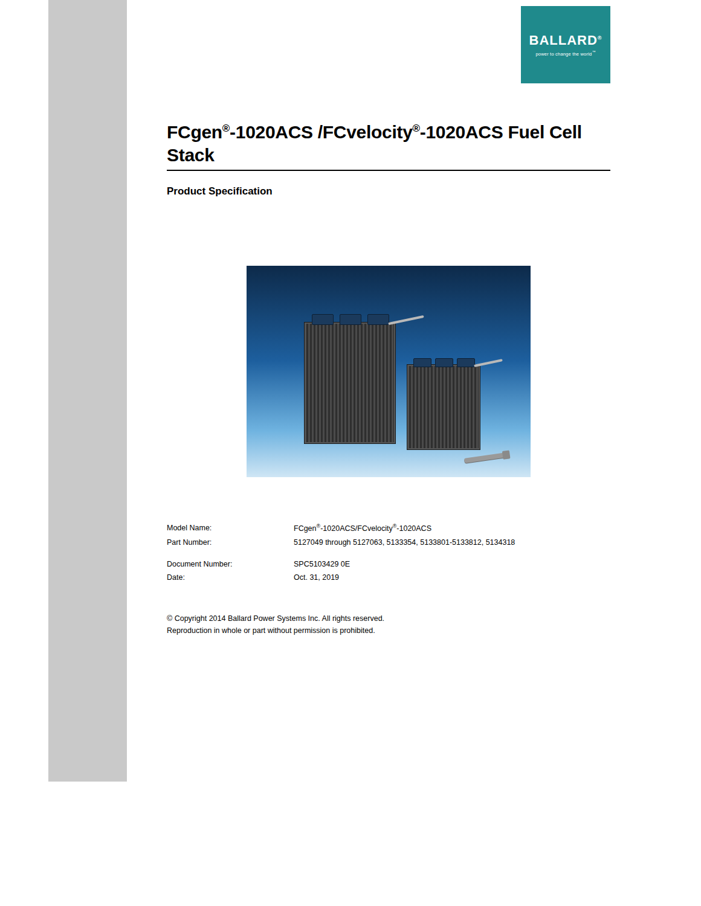BALLARD® power to change the world™
FCgen®-1020ACS /FCvelocity®-1020ACS Fuel Cell Stack
Product Specification
| Model Name: | FCgen ® -1020ACS/FCvelocity ® -1020ACS |
| Part Number: | 5127049 through 5127063, 5133354, 5133801-5133812, 5134318 |
| Document Number: | SPC5103429 0E |
| Date: | Oct. 31, 2019 |
© Copyright 2014 Ballard Power Systems Inc. All rights reserved.
Reproduction in whole or part without permission is prohibited.